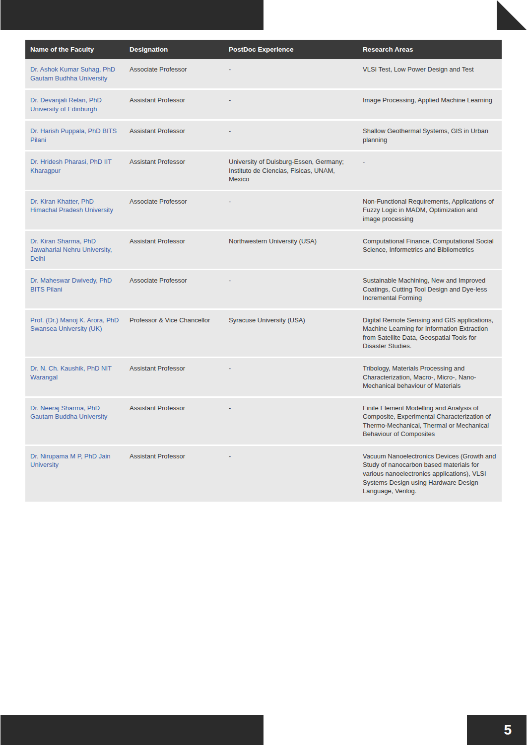5
| Name of the Faculty | Designation | PostDoc Experience | Research Areas |
| --- | --- | --- | --- |
| Dr. Ashok Kumar Suhag, PhD Gautam Budhha University | Associate Professor | - | VLSI Test, Low Power Design and Test |
| Dr. Devanjali Relan, PhD University of Edinburgh | Assistant Professor | - | Image Processing, Applied Machine Learning |
| Dr. Harish Puppala, PhD BITS Pilani | Assistant Professor | - | Shallow Geothermal Systems, GIS in Urban planning |
| Dr. Hridesh Pharasi, PhD IIT Kharagpur | Assistant Professor | University of Duisburg-Essen, Germany; Instituto de Ciencias, Fisicas, UNAM, Mexico | - |
| Dr. Kiran Khatter, PhD Himachal Pradesh University | Associate Professor | - | Non-Functional Requirements, Applications of Fuzzy Logic in MADM, Optimization and image processing |
| Dr. Kiran Sharma, PhD Jawaharlal Nehru University, Delhi | Assistant Professor | Northwestern University (USA) | Computational Finance, Computational Social Science, Informetrics and Bibliometrics |
| Dr. Maheswar Dwivedy, PhD BITS Pilani | Associate Professor | - | Sustainable Machining, New and Improved Coatings, Cutting Tool Design and Dye-less Incremental Forming |
| Prof. (Dr.) Manoj K. Arora, PhD Swansea University (UK) | Professor & Vice Chancellor | Syracuse University (USA) | Digital Remote Sensing and GIS applications, Machine Learning for Information Extraction from Satellite Data, Geospatial Tools for Disaster Studies. |
| Dr. N. Ch. Kaushik, PhD NIT Warangal | Assistant Professor | - | Tribology, Materials Processing and Characterization, Macro-, Micro-, Nano- Mechanical behaviour of Materials |
| Dr. Neeraj Sharma, PhD Gautam Buddha University | Assistant Professor | - | Finite Element Modelling and Analysis of Composite, Experimental Characterization of Thermo-Mechanical, Thermal or Mechanical Behaviour of Composites |
| Dr. Nirupama M P, PhD Jain University | Assistant Professor | - | Vacuum Nanoelectronics Devices (Growth and Study of nanocarbon based materials for various nanoelectronics applications), VLSI Systems Design using Hardware Design Language, Verilog. |